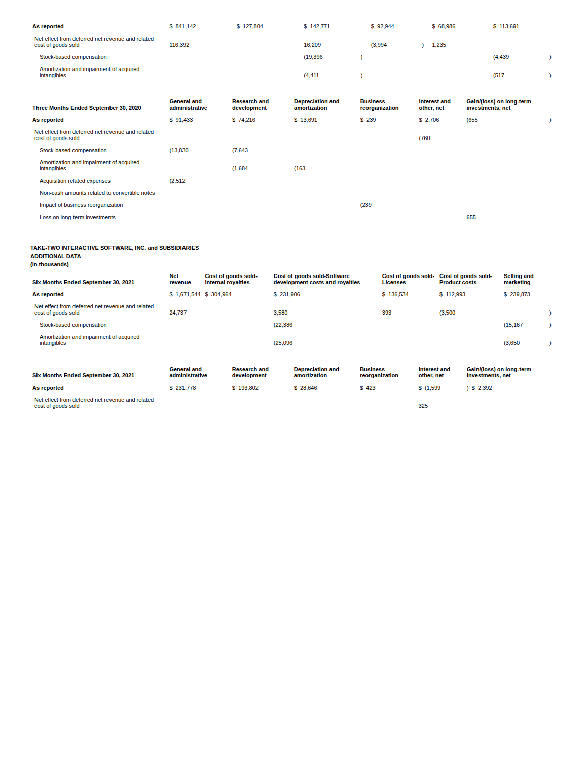| As reported | $ 841,142 | | $ 127,804 | | $ 142,771 | | $ 92,944 | | $ 68,986 | | $ 113,691 | |
| Net effect from deferred net revenue and related cost of goods sold | 116,392 | | | | 16,209 | | (3,994 | ) | 1,235 | | | |
| Stock-based compensation | | | | | (19,396 | ) | | | | | (4,439 | ) |
| Amortization and impairment of acquired intangibles | | | | | (4,411 | ) | | | | | (517 | ) |
| Three Months Ended September 30, 2020 | General and administrative | Research and development | Depreciation and amortization | Business reorganization | Interest and other, net | Gain/(loss) on long-term investments, net | |
| --- | --- | --- | --- | --- | --- | --- | --- |
| As reported | $ 91,433 | $ 74,216 | $ 13,691 | $ 239 | $ 2,706 | (655 | ) |
| Net effect from deferred net revenue and related cost of goods sold | | | | | (760 | | |
| Stock-based compensation | (13,830 | (7,643 | | | | | |
| Amortization and impairment of acquired intangibles | | (1,684 | (163 | | | | |
| Acquisition related expenses | (2,512 | | | | | | |
| Non-cash amounts related to convertible notes | | | | | | | |
| Impact of business reorganization | | | | (239 | | | |
| Loss on long-term investments | | | | | | 655 | |
TAKE-TWO INTERACTIVE SOFTWARE, INC. and SUBSIDIARIES
ADDITIONAL DATA
(in thousands)
| Six Months Ended September 30, 2021 | Net revenue | Cost of goods sold-Internal royalties | Cost of goods sold-Software development costs and royalties | Cost of goods sold-Licenses | Cost of goods sold-Product costs | Selling and marketing | |
| --- | --- | --- | --- | --- | --- | --- | --- |
| As reported | $ 1,671,544 | $ 304,964 | $ 231,906 | $ 136,534 | $ 112,993 | $ 239,873 | |
| Net effect from deferred net revenue and related cost of goods sold | 24,737 | | 3,580 | 393 | (3,500 | | ) |
| Stock-based compensation | | | (22,386 | | | (15,167 | ) |
| Amortization and impairment of acquired intangibles | | | (25,096 | | | (3,650 | ) |
| Six Months Ended September 30, 2021 | General and administrative | Research and development | Depreciation and amortization | Business reorganization | Interest and other, net | Gain/(loss) on long-term investments, net | |
| --- | --- | --- | --- | --- | --- | --- | --- |
| As reported | $ 231,778 | $ 193,802 | $ 28,646 | $ 423 | $ (1,599 | ) $ 2,392 | |
| Net effect from deferred net revenue and related cost of goods sold | | | | | 325 | | |